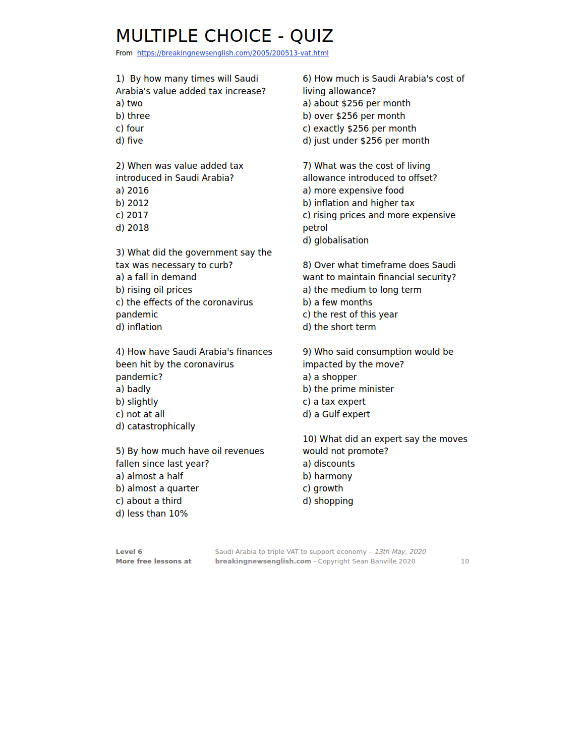MULTIPLE CHOICE - QUIZ
From https://breakingnewsenglish.com/2005/200513-vat.html
1) By how many times will Saudi Arabia's value added tax increase?
a) two
b) three
c) four
d) five
2) When was value added tax introduced in Saudi Arabia?
a) 2016
b) 2012
c) 2017
d) 2018
3) What did the government say the tax was necessary to curb?
a) a fall in demand
b) rising oil prices
c) the effects of the coronavirus pandemic
d) inflation
4) How have Saudi Arabia's finances been hit by the coronavirus pandemic?
a) badly
b) slightly
c) not at all
d) catastrophically
5) By how much have oil revenues fallen since last year?
a) almost a half
b) almost a quarter
c) about a third
d) less than 10%
6) How much is Saudi Arabia's cost of living allowance?
a) about $256 per month
b) over $256 per month
c) exactly $256 per month
d) just under $256 per month
7) What was the cost of living allowance introduced to offset?
a) more expensive food
b) inflation and higher tax
c) rising prices and more expensive petrol
d) globalisation
8) Over what timeframe does Saudi want to maintain financial security?
a) the medium to long term
b) a few months
c) the rest of this year
d) the short term
9) Who said consumption would be impacted by the move?
a) a shopper
b) the prime minister
c) a tax expert
d) a Gulf expert
10) What did an expert say the moves would not promote?
a) discounts
b) harmony
c) growth
d) shopping
Level 6
Saudi Arabia to triple VAT to support economy – 13th May, 2020
More free lessons at
breakingnewsenglish.com - Copyright Sean Banville 2020
10